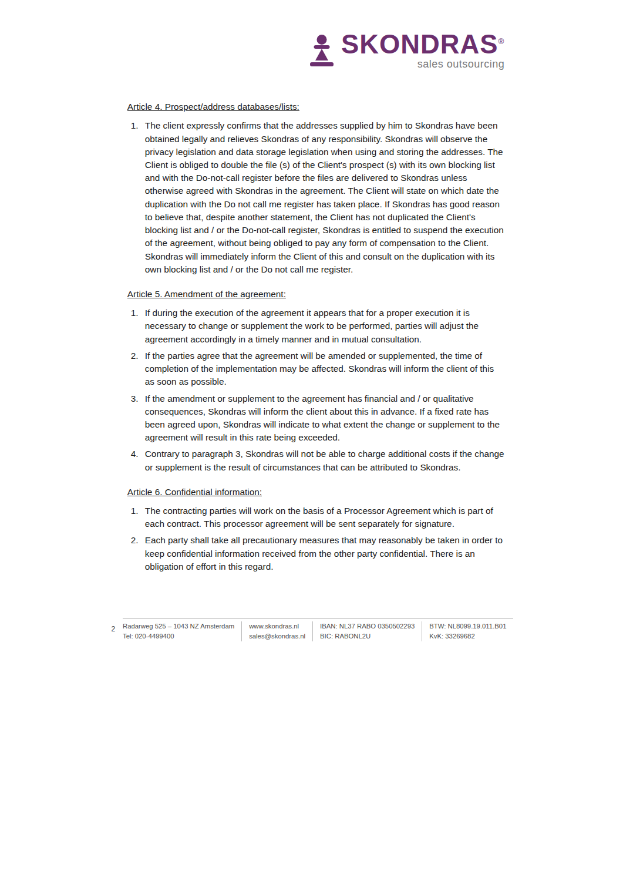SKONDRAS®
sales outsourcing
Article 4. Prospect/address databases/lists:
The client expressly confirms that the addresses supplied by him to Skondras have been obtained legally and relieves Skondras of any responsibility. Skondras will observe the privacy legislation and data storage legislation when using and storing the addresses. The Client is obliged to double the file (s) of the Client's prospect (s) with its own blocking list and with the Do-not-call register before the files are delivered to Skondras unless otherwise agreed with Skondras in the agreement. The Client will state on which date the duplication with the Do not call me register has taken place. If Skondras has good reason to believe that, despite another statement, the Client has not duplicated the Client's blocking list and / or the Do-not-call register, Skondras is entitled to suspend the execution of the agreement, without being obliged to pay any form of compensation to the Client. Skondras will immediately inform the Client of this and consult on the duplication with its own blocking list and / or the Do not call me register.
Article 5. Amendment of the agreement:
If during the execution of the agreement it appears that for a proper execution it is necessary to change or supplement the work to be performed, parties will adjust the agreement accordingly in a timely manner and in mutual consultation.
If the parties agree that the agreement will be amended or supplemented, the time of completion of the implementation may be affected. Skondras will inform the client of this as soon as possible.
If the amendment or supplement to the agreement has financial and / or qualitative consequences, Skondras will inform the client about this in advance. If a fixed rate has been agreed upon, Skondras will indicate to what extent the change or supplement to the agreement will result in this rate being exceeded.
Contrary to paragraph 3, Skondras will not be able to charge additional costs if the change or supplement is the result of circumstances that can be attributed to Skondras.
Article 6. Confidential information:
The contracting parties will work on the basis of a Processor Agreement which is part of each contract. This processor agreement will be sent separately for signature.
Each party shall take all precautionary measures that may reasonably be taken in order to keep confidential information received from the other party confidential. There is an obligation of effort in this regard.
2
Radarweg 525 – 1043 NZ Amsterdam Tel: 020-4499400
www.skondras.nl sales@skondras.nl
IBAN: NL37 RABO 0350502293 BIC: RABONL2U
BTW: NL8099.19.011.B01 KvK: 33269682